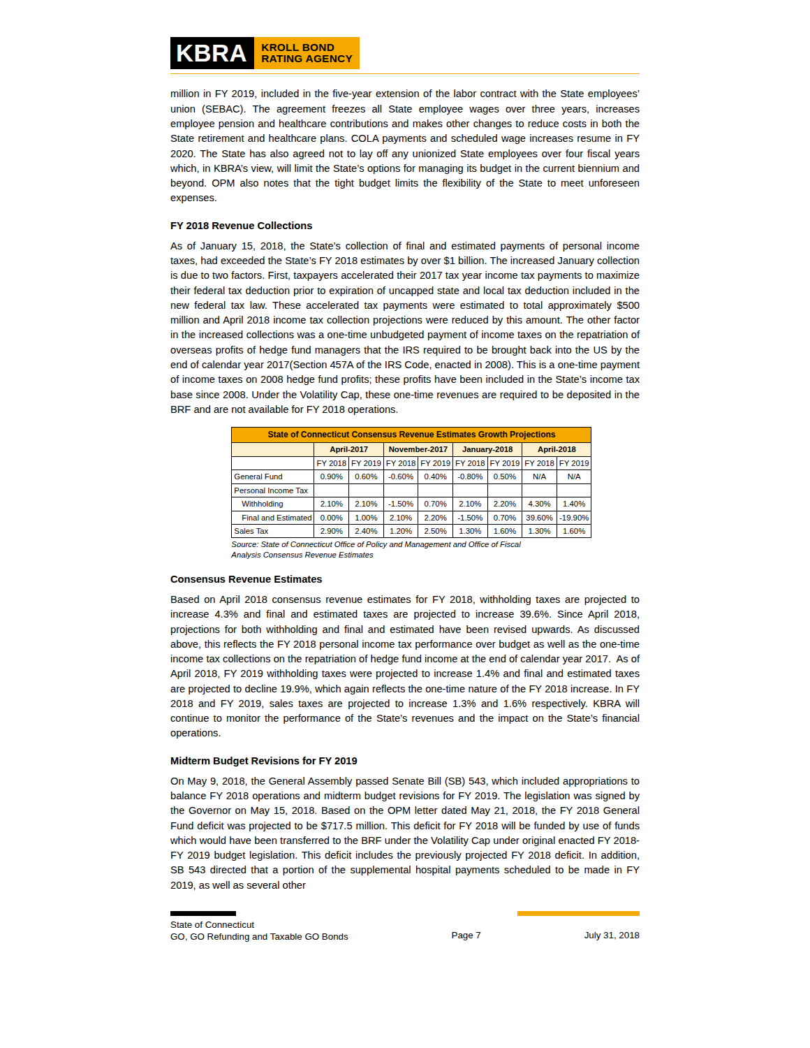KBRA
KROLL BOND RATING AGENCY
million in FY 2019, included in the five-year extension of the labor contract with the State employees’ union (SEBAC). The agreement freezes all State employee wages over three years, increases employee pension and healthcare contributions and makes other changes to reduce costs in both the State retirement and healthcare plans. COLA payments and scheduled wage increases resume in FY 2020. The State has also agreed not to lay off any unionized State employees over four fiscal years which, in KBRA’s view, will limit the State’s options for managing its budget in the current biennium and beyond. OPM also notes that the tight budget limits the flexibility of the State to meet unforeseen expenses.
FY 2018 Revenue Collections
As of January 15, 2018, the State’s collection of final and estimated payments of personal income taxes, had exceeded the State’s FY 2018 estimates by over $1 billion. The increased January collection is due to two factors. First, taxpayers accelerated their 2017 tax year income tax payments to maximize their federal tax deduction prior to expiration of uncapped state and local tax deduction included in the new federal tax law. These accelerated tax payments were estimated to total approximately $500 million and April 2018 income tax collection projections were reduced by this amount. The other factor in the increased collections was a one-time unbudgeted payment of income taxes on the repatriation of overseas profits of hedge fund managers that the IRS required to be brought back into the US by the end of calendar year 2017(Section 457A of the IRS Code, enacted in 2008). This is a one-time payment of income taxes on 2008 hedge fund profits; these profits have been included in the State’s income tax base since 2008. Under the Volatility Cap, these one-time revenues are required to be deposited in the BRF and are not available for FY 2018 operations.
State of Connecticut Consensus Revenue Estimates Growth Projections
| | April-2017 | November-2017 | January-2018 | April-2018 |
| --- | --- | --- | --- | --- |
| | FY 2018 | FY 2019 | FY 2018 | FY 2019 | FY 2018 | FY 2019 | FY 2018 | FY 2019 |
| General Fund | 0.90% | 0.60% | -0.60% | 0.40% | -0.80% | 0.50% | N/A | N/A |
| Personal Income Tax | | | | | | | | |
| Withholding | 2.10% | 2.10% | -1.50% | 0.70% | 2.10% | 2.20% | 4.30% | 1.40% |
| Final and Estimated | 0.00% | 1.00% | 2.10% | 2.20% | -1.50% | 0.70% | 39.60% | -19.90% |
| Sales Tax | 2.90% | 2.40% | 1.20% | 2.50% | 1.30% | 1.60% | 1.30% | 1.60% |
Source: State of Connecticut Office of Policy and Management and Office of Fiscal
Analysis Consensus Revenue Estimates
Consensus Revenue Estimates
Based on April 2018 consensus revenue estimates for FY 2018, withholding taxes are projected to increase 4.3% and final and estimated taxes are projected to increase 39.6%. Since April 2018, projections for both withholding and final and estimated have been revised upwards. As discussed above, this reflects the FY 2018 personal income tax performance over budget as well as the one-time income tax collections on the repatriation of hedge fund income at the end of calendar year 2017. As of April 2018, FY 2019 withholding taxes were projected to increase 1.4% and final and estimated taxes are projected to decline 19.9%, which again reflects the one-time nature of the FY 2018 increase. In FY 2018 and FY 2019, sales taxes are projected to increase 1.3% and 1.6% respectively. KBRA will continue to monitor the performance of the State’s revenues and the impact on the State’s financial operations.
Midterm Budget Revisions for FY 2019
On May 9, 2018, the General Assembly passed Senate Bill (SB) 543, which included appropriations to balance FY 2018 operations and midterm budget revisions for FY 2019. The legislation was signed by the Governor on May 15, 2018. Based on the OPM letter dated May 21, 2018, the FY 2018 General Fund deficit was projected to be $717.5 million. This deficit for FY 2018 will be funded by use of funds which would have been transferred to the BRF under the Volatility Cap under original enacted FY 2018-FY 2019 budget legislation. This deficit includes the previously projected FY 2018 deficit. In addition, SB 543 directed that a portion of the supplemental hospital payments scheduled to be made in FY 2019, as well as several other
State of Connecticut
GO, GO Refunding and Taxable GO Bonds
Page 7
July 31, 2018